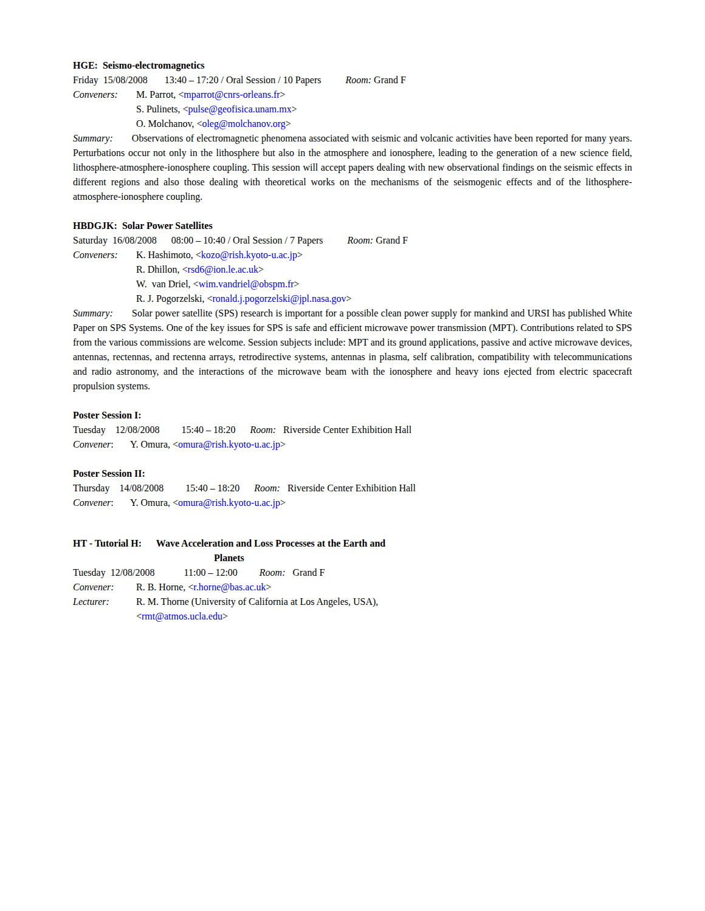HGE: Seismo-electromagnetics
Friday 15/08/2008 13:40 – 17:20 / Oral Session / 10 Papers Room: Grand F
| Conveners: | M. Parrot, < mparrot@cnrs-orleans.fr > |
| | S. Pulinets, < pulse@geofisica.unam.mx > |
| | O. Molchanov, < oleg@molchanov.org > |
Summary: Observations of electromagnetic phenomena associated with seismic and volcanic activities have been reported for many years. Perturbations occur not only in the lithosphere but also in the atmosphere and ionosphere, leading to the generation of a new science field, lithosphere-atmosphere-ionosphere coupling. This session will accept papers dealing with new observational findings on the seismic effects in different regions and also those dealing with theoretical works on the mechanisms of the seismogenic effects and of the lithosphere-atmosphere-ionosphere coupling.
HBDGJK: Solar Power Satellites
Saturday 16/08/2008 08:00 – 10:40 / Oral Session / 7 Papers Room: Grand F
| Conveners: | K. Hashimoto, < kozo@rish.kyoto-u.ac.jp > |
| | R. Dhillon, < rsd6@ion.le.ac.uk > |
| | W. van Driel, < wim.vandriel@obspm.fr > |
| | R. J. Pogorzelski, < ronald.j.pogorzelski@jpl.nasa.gov > |
Summary: Solar power satellite (SPS) research is important for a possible clean power supply for mankind and URSI has published White Paper on SPS Systems. One of the key issues for SPS is safe and efficient microwave power transmission (MPT). Contributions related to SPS from the various commissions are welcome. Session subjects include: MPT and its ground applications, passive and active microwave devices, antennas, rectennas, and rectenna arrays, retrodirective systems, antennas in plasma, self calibration, compatibility with telecommunications and radio astronomy, and the interactions of the microwave beam with the ionosphere and heavy ions ejected from electric spacecraft propulsion systems.
Poster Session I:
Tuesday 12/08/2008 15:40 – 18:20 Room: Riverside Center Exhibition Hall
Convener: Y. Omura, <omura@rish.kyoto-u.ac.jp>
Poster Session II:
Thursday 14/08/2008 15:40 – 18:20 Room: Riverside Center Exhibition Hall
Convener: Y. Omura, <omura@rish.kyoto-u.ac.jp>
HT - Tutorial H: Wave Acceleration and Loss Processes at the Earth and
Planets
Tuesday 12/08/2008 11:00 – 12:00 Room: Grand F
| Convener: | R. B. Horne, < r.horne@bas.ac.uk > |
| Lecturer: | R. M. Thorne (University of California at Los Angeles, USA), |
| | < rmt@atmos.ucla.edu > |